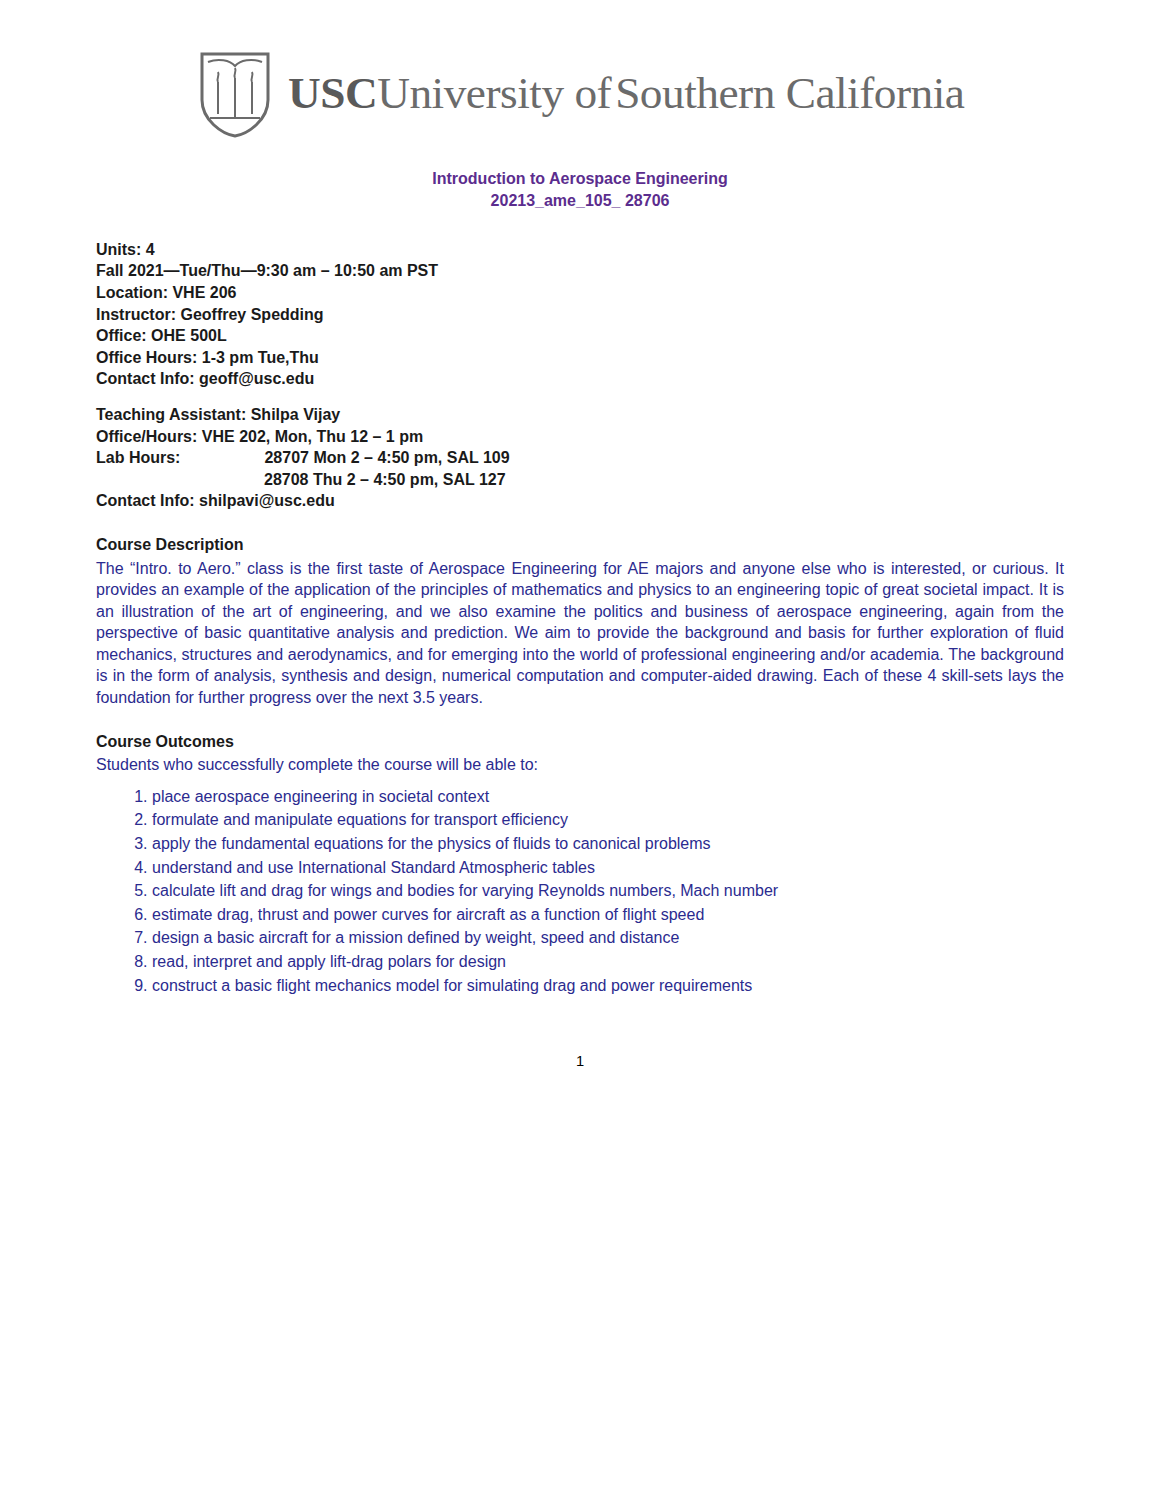USCUniversity of Southern California
Introduction to Aerospace Engineering 20213_ame_105_ 28706
Units: 4
Fall 2021—Tue/Thu—9:30 am – 10:50 am PST
Location: VHE 206
Instructor: Geoffrey Spedding
Office: OHE 500L
Office Hours: 1-3 pm Tue,Thu
Contact Info: geoff@usc.edu
Teaching Assistant: Shilpa Vijay
Office/Hours: VHE 202, Mon, Thu 12 – 1 pm
Lab Hours: 28707 Mon 2 – 4:50 pm, SAL 109
28708 Thu 2 – 4:50 pm, SAL 127
Contact Info: shilpavi@usc.edu
Course Description
The “Intro. to Aero.” class is the first taste of Aerospace Engineering for AE majors and anyone else who is interested, or curious. It provides an example of the application of the principles of mathematics and physics to an engineering topic of great societal impact. It is an illustration of the art of engineering, and we also examine the politics and business of aerospace engineering, again from the perspective of basic quantitative analysis and prediction. We aim to provide the background and basis for further exploration of fluid mechanics, structures and aerodynamics, and for emerging into the world of professional engineering and/or academia. The background is in the form of analysis, synthesis and design, numerical computation and computer-aided drawing. Each of these 4 skill-sets lays the foundation for further progress over the next 3.5 years.
Course Outcomes
Students who successfully complete the course will be able to:
place aerospace engineering in societal context
formulate and manipulate equations for transport efficiency
apply the fundamental equations for the physics of fluids to canonical problems
understand and use International Standard Atmospheric tables
calculate lift and drag for wings and bodies for varying Reynolds numbers, Mach number
estimate drag, thrust and power curves for aircraft as a function of flight speed
design a basic aircraft for a mission defined by weight, speed and distance
read, interpret and apply lift-drag polars for design
construct a basic flight mechanics model for simulating drag and power requirements
1